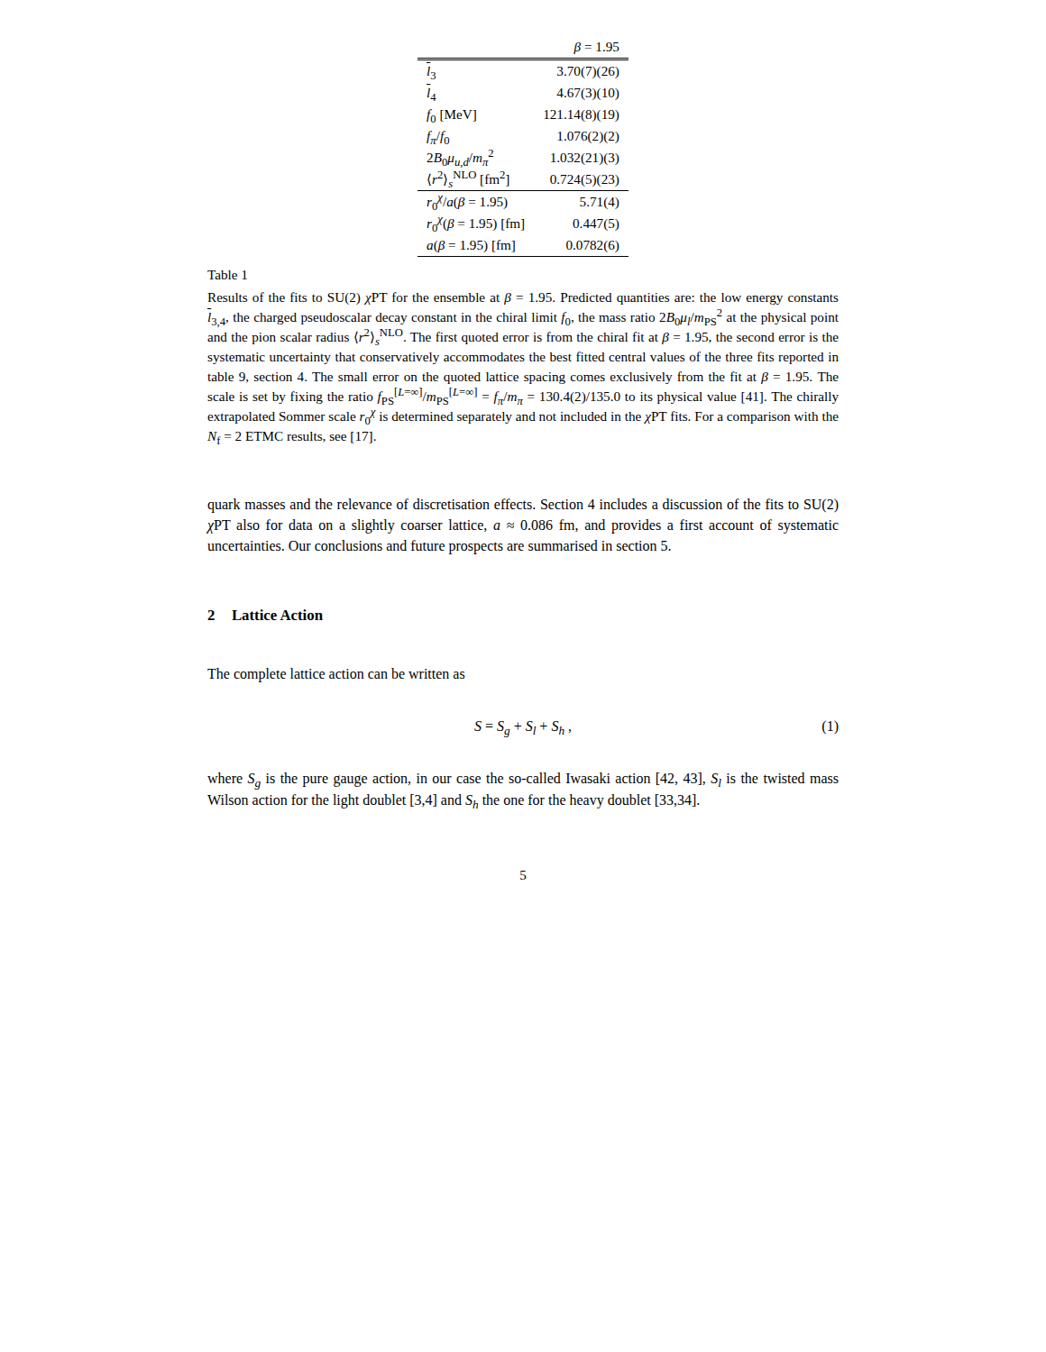| | β = 1.95 |
| l 3 | 3.70(7)(26) |
| l 4 | 4.67(3)(10) |
| f 0 [MeV] | 121.14(8)(19) |
| f π / f 0 | 1.076(2)(2) |
| 2 B 0 μ u,d / m π 2 | 1.032(21)(3) |
| ⟨ r 2 ⟩ s NLO [fm 2 ] | 0.724(5)(23) |
| r 0 χ / a ( β = 1.95) | 5.71(4) |
| r 0 χ ( β = 1.95) [fm] | 0.447(5) |
| a ( β = 1.95) [fm] | 0.0782(6) |
Table 1 Results of the fits to SU(2) χ PT for the ensemble at β = 1.95. Predicted quantities are: the low energy constants l3,4, the charged pseudoscalar decay constant in the chiral limit f0, the mass ratio 2B0μl/mPS2 at the physical point and the pion scalar radius ⟨r2⟩sNLO. The first quoted error is from the chiral fit at β = 1.95, the second error is the systematic uncertainty that conservatively accommodates the best fitted central values of the three fits reported in table 9, section 4. The small error on the quoted lattice spacing comes exclusively from the fit at β = 1.95. The scale is set by fixing the ratio fPS[L=∞]/mPS[L=∞] = fπ/mπ = 130.4(2)/135.0 to its physical value [41]. The chirally extrapolated Sommer scale r0χ is determined separately and not included in the χ PT fits. For a comparison with the Nf = 2 ETMC results, see [17].
quark masses and the relevance of discretisation effects. Section 4 includes a discussion of the fits to SU(2) χ PT also for data on a slightly coarser lattice, a ≈ 0.086 fm, and provides a first account of systematic uncertainties. Our conclusions and future prospects are summarised in section 5.
2 Lattice Action
The complete lattice action can be written as
S = Sg + Sl + Sh , (1)
where Sg is the pure gauge action, in our case the so-called Iwasaki action [42, 43], Sl is the twisted mass Wilson action for the light doublet [3,4] and Sh the one for the heavy doublet [33,34].
5